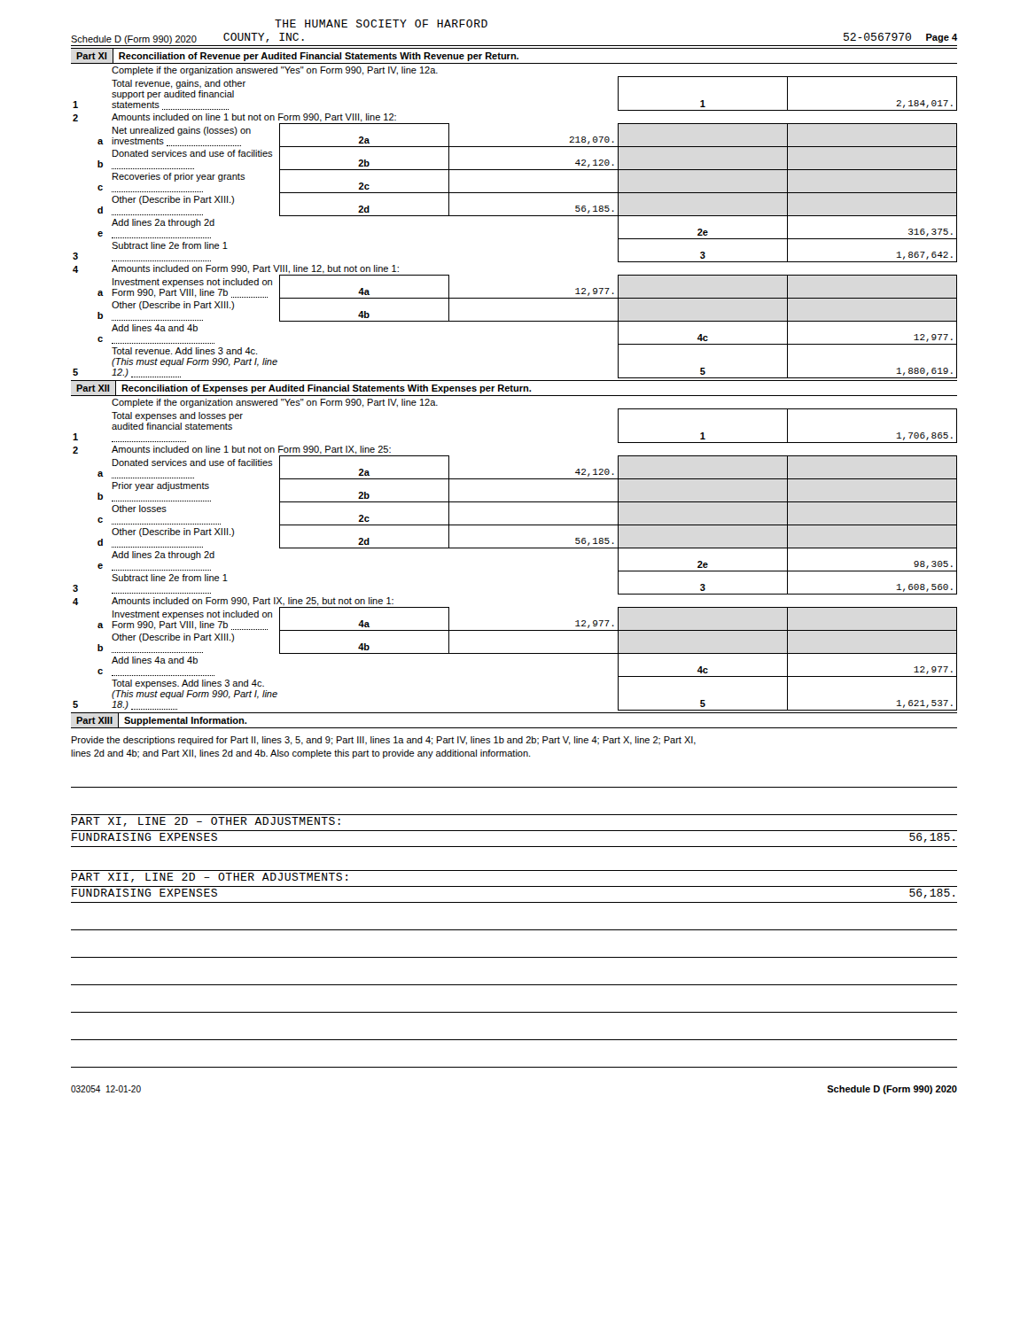THE HUMANE SOCIETY OF HARFORD
Schedule D (Form 990) 2020
COUNTY, INC.
52-0567970 Page 4
Part XI
Reconciliation of Revenue per Audited Financial Statements With Revenue per Return.
| | | Complete if the organization answered "Yes" on Form 990, Part IV, line 12a. |
| 1 | | Total revenue, gains, and other support per audited financial statements | | | 1 | 2,184,017. |
| 2 | | Amounts included on line 1 but not on Form 990, Part VIII, line 12: |
| | a | Net unrealized gains (losses) on investments | 2a | 218,070. | | |
| | b | Donated services and use of facilities | 2b | 42,120. | | |
| | c | Recoveries of prior year grants | 2c | | | |
| | d | Other (Describe in Part XIII.) | 2d | 56,185. | | |
| | e | Add lines 2a through 2d | | | 2e | 316,375. |
| 3 | | Subtract line 2e from line 1 | | | 3 | 1,867,642. |
| 4 | | Amounts included on Form 990, Part VIII, line 12, but not on line 1: |
| | a | Investment expenses not included on Form 990, Part VIII, line 7b | 4a | 12,977. | | |
| | b | Other (Describe in Part XIII.) | 4b | | | |
| | c | Add lines 4a and 4b | | | 4c | 12,977. |
| 5 | | Total revenue. Add lines 3 and 4c. (This must equal Form 990, Part I, line 12.) | | | 5 | 1,880,619. |
Part XII
Reconciliation of Expenses per Audited Financial Statements With Expenses per Return.
| | | Complete if the organization answered "Yes" on Form 990, Part IV, line 12a. |
| 1 | | Total expenses and losses per audited financial statements | | | 1 | 1,706,865. |
| 2 | | Amounts included on line 1 but not on Form 990, Part IX, line 25: |
| | a | Donated services and use of facilities | 2a | 42,120. | | |
| | b | Prior year adjustments | 2b | | | |
| | c | Other losses | 2c | | | |
| | d | Other (Describe in Part XIII.) | 2d | 56,185. | | |
| | e | Add lines 2a through 2d | | | 2e | 98,305. |
| 3 | | Subtract line 2e from line 1 | | | 3 | 1,608,560. |
| 4 | | Amounts included on Form 990, Part IX, line 25, but not on line 1: |
| | a | Investment expenses not included on Form 990, Part VIII, line 7b | 4a | 12,977. | | |
| | b | Other (Describe in Part XIII.) | 4b | | | |
| | c | Add lines 4a and 4b | | | 4c | 12,977. |
| 5 | | Total expenses. Add lines 3 and 4c. (This must equal Form 990, Part I, line 18.) | | | 5 | 1,621,537. |
Part XIII
Supplemental Information.
Provide the descriptions required for Part II, lines 3, 5, and 9; Part III, lines 1a and 4; Part IV, lines 1b and 2b; Part V, line 4; Part X, line 2; Part XI,
lines 2d and 4b; and Part XII, lines 2d and 4b. Also complete this part to provide any additional information.
PART XI, LINE 2D – OTHER ADJUSTMENTS:
FUNDRAISING EXPENSES 56,185.
PART XII, LINE 2D – OTHER ADJUSTMENTS:
FUNDRAISING EXPENSES 56,185.
032054 12-01-20
Schedule D (Form 990) 2020